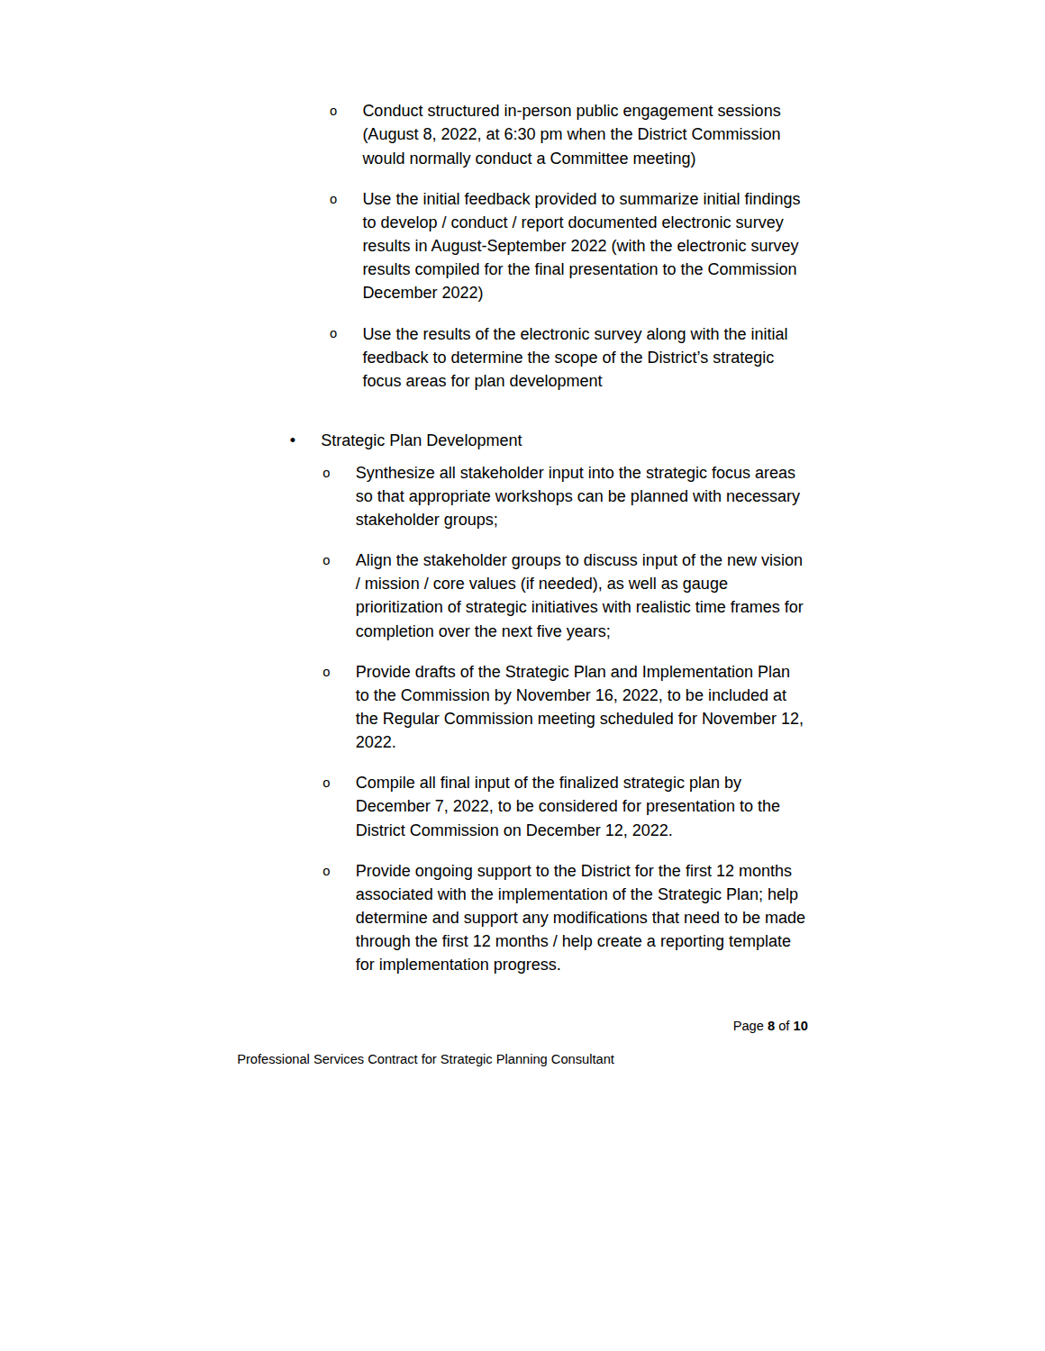o Conduct structured in-person public engagement sessions (August 8, 2022, at 6:30 pm when the District Commission would normally conduct a Committee meeting)
o Use the initial feedback provided to summarize initial findings to develop / conduct / report documented electronic survey results in August-September 2022 (with the electronic survey results compiled for the final presentation to the Commission December 2022)
o Use the results of the electronic survey along with the initial feedback to determine the scope of the District’s strategic focus areas for plan development
• Strategic Plan Development
o Synthesize all stakeholder input into the strategic focus areas so that appropriate workshops can be planned with necessary stakeholder groups;
o Align the stakeholder groups to discuss input of the new vision / mission / core values (if needed), as well as gauge prioritization of strategic initiatives with realistic time frames for completion over the next five years;
o Provide drafts of the Strategic Plan and Implementation Plan to the Commission by November 16, 2022, to be included at the Regular Commission meeting scheduled for November 12, 2022.
o Compile all final input of the finalized strategic plan by December 7, 2022, to be considered for presentation to the District Commission on December 12, 2022.
o Provide ongoing support to the District for the first 12 months associated with the implementation of the Strategic Plan; help determine and support any modifications that need to be made through the first 12 months / help create a reporting template for implementation progress.
Page 8 of 10
Professional Services Contract for Strategic Planning Consultant